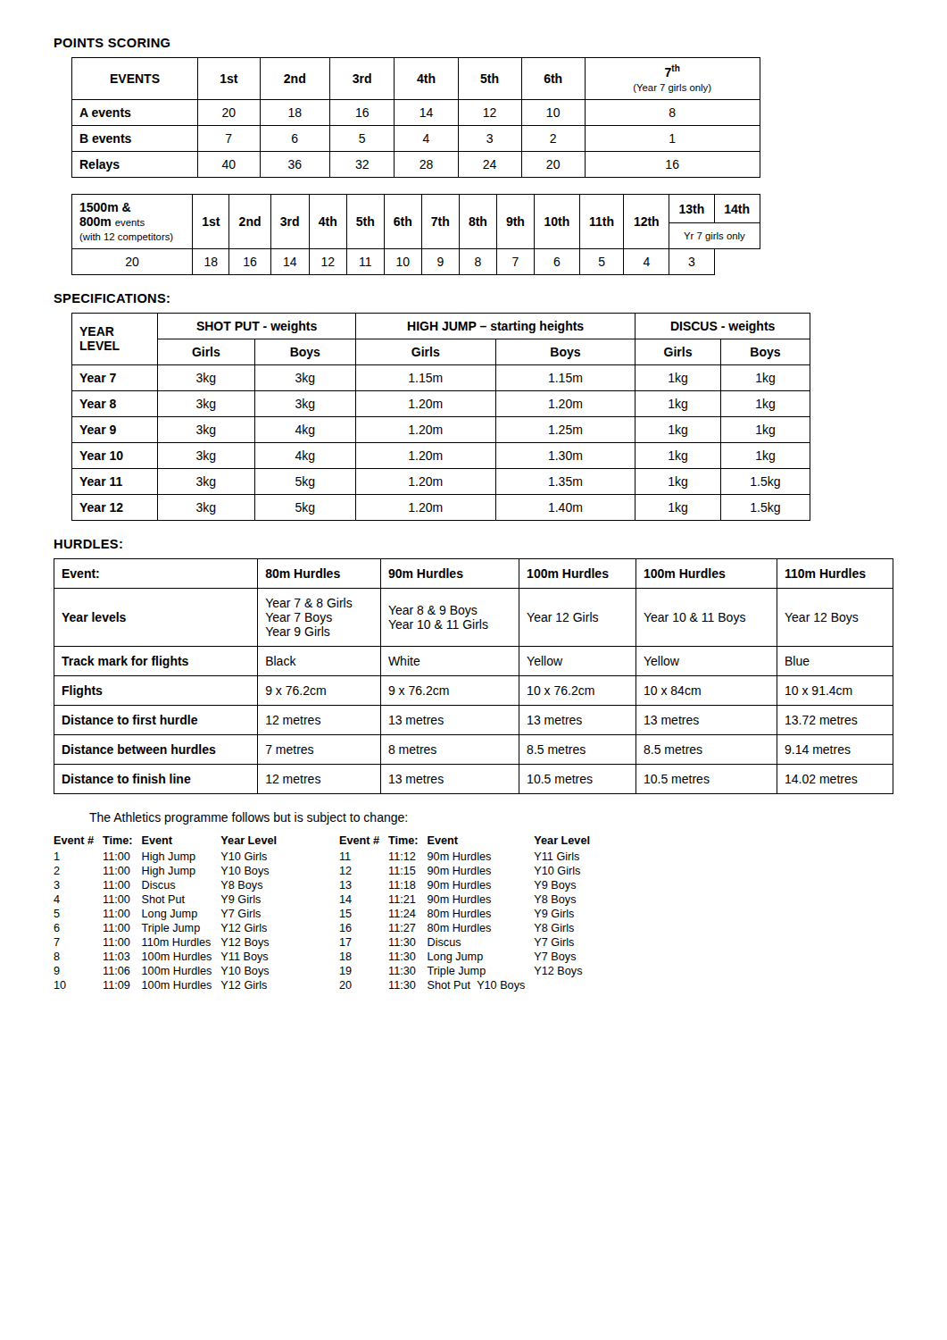POINTS SCORING
| EVENTS | 1st | 2nd | 3rd | 4th | 5th | 6th | 7 th (Year 7 girls only) |
| --- | --- | --- | --- | --- | --- | --- | --- |
| A events | 20 | 18 | 16 | 14 | 12 | 10 | 8 |
| B events | 7 | 6 | 5 | 4 | 3 | 2 | 1 |
| Relays | 40 | 36 | 32 | 28 | 24 | 20 | 16 |
| 1500m & 800m events (with 12 competitors) | 1st | 2nd | 3rd | 4th | 5th | 6th | 7th | 8th | 9th | 10th | 11th | 12th | 13th | 14th |
| --- | --- | --- | --- | --- | --- | --- | --- | --- | --- | --- | --- | --- | --- | --- |
| Yr 7 girls only |
| 20 | 18 | 16 | 14 | 12 | 11 | 10 | 9 | 8 | 7 | 6 | 5 | 4 | 3 |
SPECIFICATIONS:
| YEAR LEVEL | SHOT PUT - weights | HIGH JUMP – starting heights | DISCUS - weights |
| --- | --- | --- | --- |
| Girls | Boys | Girls | Boys | Girls | Boys |
| Year 7 | 3kg | 3kg | 1.15m | 1.15m | 1kg | 1kg |
| Year 8 | 3kg | 3kg | 1.20m | 1.20m | 1kg | 1kg |
| Year 9 | 3kg | 4kg | 1.20m | 1.25m | 1kg | 1kg |
| Year 10 | 3kg | 4kg | 1.20m | 1.30m | 1kg | 1kg |
| Year 11 | 3kg | 5kg | 1.20m | 1.35m | 1kg | 1.5kg |
| Year 12 | 3kg | 5kg | 1.20m | 1.40m | 1kg | 1.5kg |
HURDLES:
| Event: | 80m Hurdles | 90m Hurdles | 100m Hurdles | 100m Hurdles | 110m Hurdles |
| --- | --- | --- | --- | --- | --- |
| Year levels | Year 7 & 8 Girls Year 7 Boys Year 9 Girls | Year 8 & 9 Boys Year 10 & 11 Girls | Year 12 Girls | Year 10 & 11 Boys | Year 12 Boys |
| Track mark for flights | Black | White | Yellow | Yellow | Blue |
| Flights | 9 x 76.2cm | 9 x 76.2cm | 10 x 76.2cm | 10 x 84cm | 10 x 91.4cm |
| Distance to first hurdle | 12 metres | 13 metres | 13 metres | 13 metres | 13.72 metres |
| Distance between hurdles | 7 metres | 8 metres | 8.5 metres | 8.5 metres | 9.14 metres |
| Distance to finish line | 12 metres | 13 metres | 10.5 metres | 10.5 metres | 14.02 metres |
The Athletics programme follows but is subject to change:
| Event # | Time: | Event | Year Level |
| --- | --- | --- | --- |
| 1 | 11:00 | High Jump | Y10 Girls |
| 2 | 11:00 | High Jump | Y10 Boys |
| 3 | 11:00 | Discus | Y8 Boys |
| 4 | 11:00 | Shot Put | Y9 Girls |
| 5 | 11:00 | Long Jump | Y7 Girls |
| 6 | 11:00 | Triple Jump | Y12 Girls |
| 7 | 11:00 | 110m Hurdles | Y12 Boys |
| 8 | 11:03 | 100m Hurdles | Y11 Boys |
| 9 | 11:06 | 100m Hurdles | Y10 Boys |
| 10 | 11:09 | 100m Hurdles | Y12 Girls |
| Event # | Time: | Event | Year Level |
| --- | --- | --- | --- |
| 11 | 11:12 | 90m Hurdles | Y11 Girls |
| 12 | 11:15 | 90m Hurdles | Y10 Girls |
| 13 | 11:18 | 90m Hurdles | Y9 Boys |
| 14 | 11:21 | 90m Hurdles | Y8 Boys |
| 15 | 11:24 | 80m Hurdles | Y9 Girls |
| 16 | 11:27 | 80m Hurdles | Y8 Girls |
| 17 | 11:30 | Discus | Y7 Girls |
| 18 | 11:30 | Long Jump | Y7 Boys |
| 19 | 11:30 | Triple Jump | Y12 Boys |
| 20 | 11:30 | Shot Put Y10 Boys | |